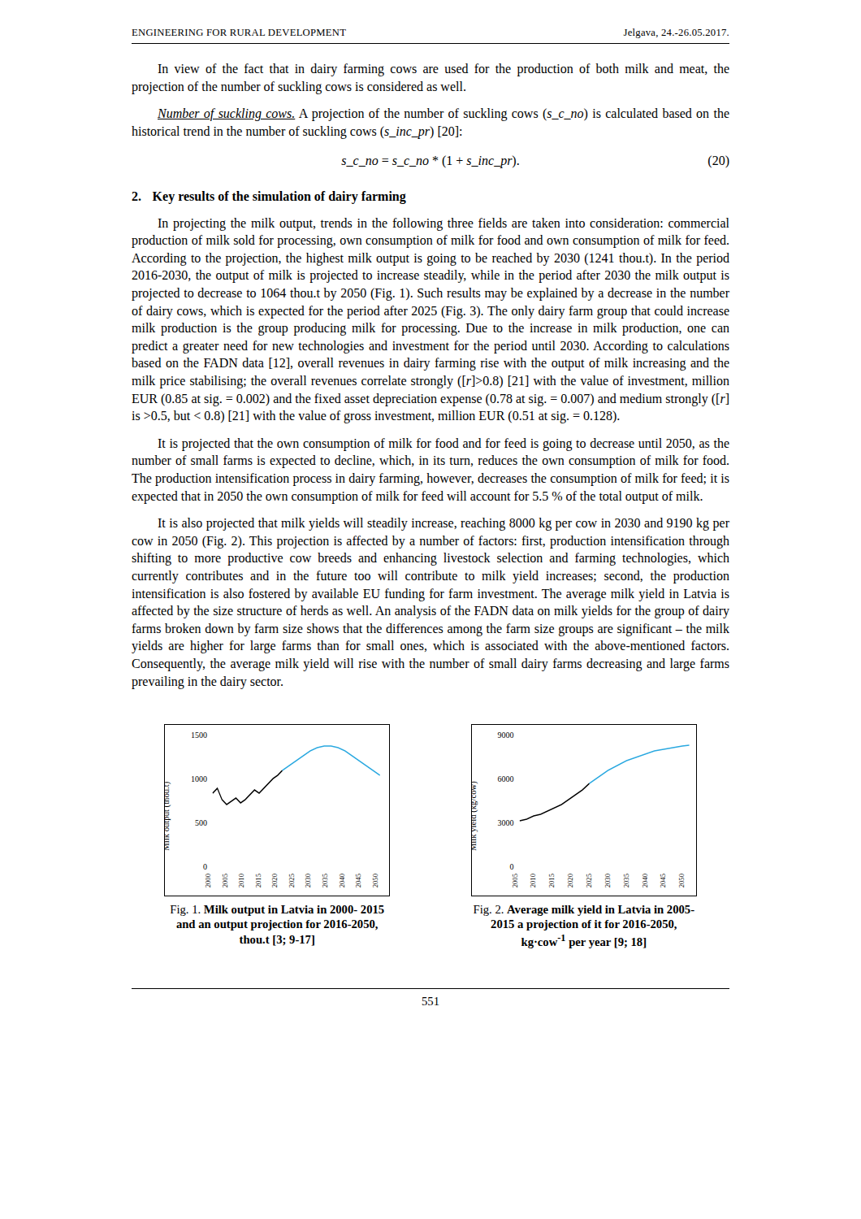Engineering for Rural Development Jelgava, 24.-26.05.2017.
In view of the fact that in dairy farming cows are used for the production of both milk and meat, the projection of the number of suckling cows is considered as well.
Number of suckling cows. A projection of the number of suckling cows (s_c_no) is calculated based on the historical trend in the number of suckling cows (s_inc_pr) [20]:
s_c_no = s_c_no * (1 + s_inc_pr).(20)
2. Key results of the simulation of dairy farming
In projecting the milk output, trends in the following three fields are taken into consideration: commercial production of milk sold for processing, own consumption of milk for food and own consumption of milk for feed. According to the projection, the highest milk output is going to be reached by 2030 (1241 thou.t). In the period 2016-2030, the output of milk is projected to increase steadily, while in the period after 2030 the milk output is projected to decrease to 1064 thou.t by 2050 (Fig. 1). Such results may be explained by a decrease in the number of dairy cows, which is expected for the period after 2025 (Fig. 3). The only dairy farm group that could increase milk production is the group producing milk for processing. Due to the increase in milk production, one can predict a greater need for new technologies and investment for the period until 2030. According to calculations based on the FADN data [12], overall revenues in dairy farming rise with the output of milk increasing and the milk price stabilising; the overall revenues correlate strongly ([r]>0.8) [21] with the value of investment, million EUR (0.85 at sig. = 0.002) and the fixed asset depreciation expense (0.78 at sig. = 0.007) and medium strongly ([r] is >0.5, but < 0.8) [21] with the value of gross investment, million EUR (0.51 at sig. = 0.128).
It is projected that the own consumption of milk for food and for feed is going to decrease until 2050, as the number of small farms is expected to decline, which, in its turn, reduces the own consumption of milk for food. The production intensification process in dairy farming, however, decreases the consumption of milk for feed; it is expected that in 2050 the own consumption of milk for feed will account for 5.5 % of the total output of milk.
It is also projected that milk yields will steadily increase, reaching 8000 kg per cow in 2030 and 9190 kg per cow in 2050 (Fig. 2). This projection is affected by a number of factors: first, production intensification through shifting to more productive cow breeds and enhancing livestock selection and farming technologies, which currently contributes and in the future too will contribute to milk yield increases; second, the production intensification is also fostered by available EU funding for farm investment. The average milk yield in Latvia is affected by the size structure of herds as well. An analysis of the FADN data on milk yields for the group of dairy farms broken down by farm size shows that the differences among the farm size groups are significant – the milk yields are higher for large farms than for small ones, which is associated with the above-mentioned factors. Consequently, the average milk yield will rise with the number of small dairy farms decreasing and large farms prevailing in the dairy sector.
Milk output (thou.t)
1500 1000 500 0
20002005201020152020202520302035204020452050
Fig. 1. Milk output in Latvia in 2000- 2015 and an output projection for 2016-2050, thou.t [3; 9-17]
Milk yield (kg/cow)
9000 6000 3000 0
2005201020152020202520302035204020452050
Fig. 2. Average milk yield in Latvia in 2005-2015 a projection of it for 2016-2050, kg·cow-1 per year [9; 18]
551